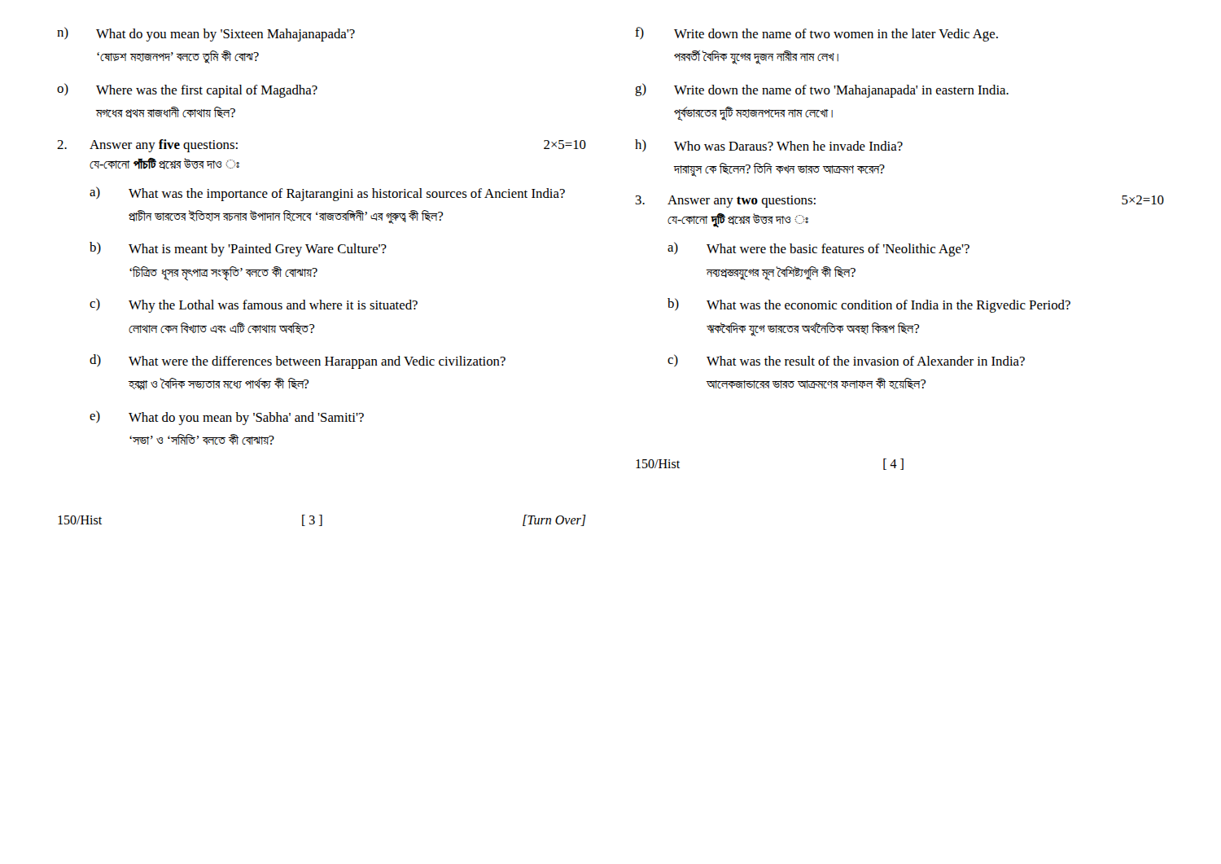n)
What do you mean by 'Sixteen Mahajanapada'?
‘ষোড়শ মহাজনপদ’ বলতে তুমি কী বোঝ?
o)
Where was the first capital of Magadha?
মগধের প্রথম রাজধানী কোথায় ছিল?
2.
2×5=10 Answer any five questions:
যে-কোনো পাঁচটি প্রশ্নের উত্তর দাও ঃ
a)
What was the importance of Rajtarangini as historical sources of Ancient India?
প্রাচীন ভারতের ইতিহাস রচনার উপাদান হিসেবে ‘রাজতরঙ্গিনী’ এর গুরুত্ব কী ছিল?
b)
What is meant by 'Painted Grey Ware Culture'?
‘চিত্রিত ধূসর মৃৎপাত্র সংস্কৃতি’ বলতে কী বোঝায়?
c)
Why the Lothal was famous and where it is situated?
লোথাল কেন বিখ্যাত এবং এটি কোথায় অবস্থিত?
d)
What were the differences between Harappan and Vedic civilization?
হরপ্পা ও বৈদিক সভ্যতার মধ্যে পার্থক্য কী ছিল?
e)
What do you mean by 'Sabha' and 'Samiti'?
‘সভা’ ও ‘সমিতি’ বলতে কী বোঝায়?
150/Hist
[ 3 ]
[Turn Over]
f)
Write down the name of two women in the later Vedic Age.
পরবর্তী বৈদিক যুগের দুজন নারীর নাম লেখ।
g)
Write down the name of two 'Mahajanapada' in eastern India.
পূর্বভারতের দুটি মহাজনপদের নাম লেখো।
h)
Who was Daraus? When he invade India?
দারায়ুস কে ছিলেন? তিনি কখন ভারত আক্রমণ করেন?
3.
5×2=10 Answer any two questions:
যে-কোনো দুটি প্রশ্নের উত্তর দাও ঃ
a)
What were the basic features of 'Neolithic Age'?
নব্যপ্রস্তরযুগের মূল বৈশিষ্ট্যগুলি কী ছিল?
b)
What was the economic condition of India in the Rigvedic Period?
ঋকবৈদিক যুগে ভারতের অর্থনৈতিক অবস্থা কিরূপ ছিল?
c)
What was the result of the invasion of Alexander in India?
আলেকজান্ডারের ভারত আক্রমণের ফলাফল কী হয়েছিল?
150/Hist
[ 4 ]